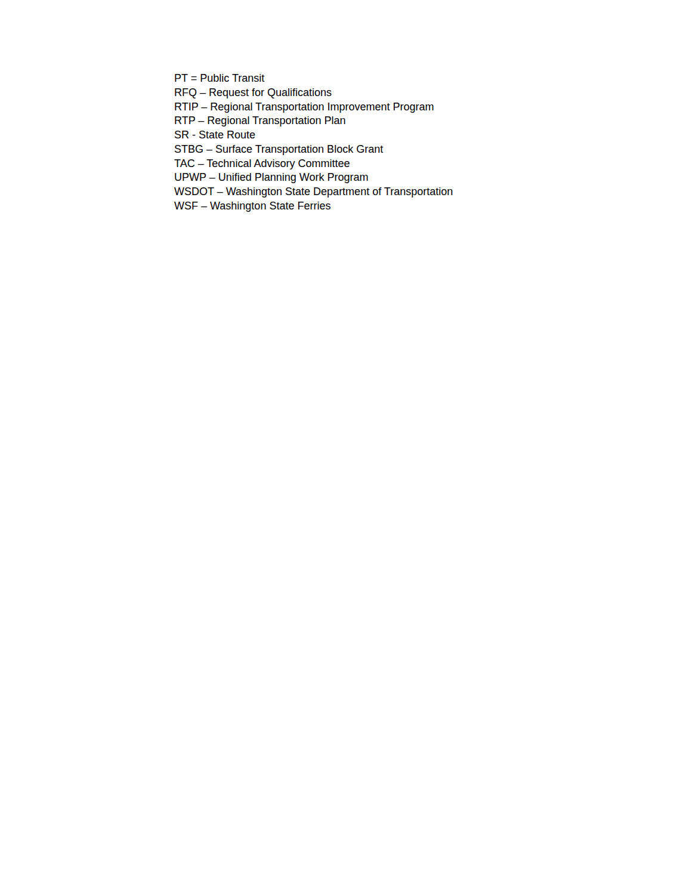PT = Public Transit
RFQ – Request for Qualifications
RTIP – Regional Transportation Improvement Program
RTP – Regional Transportation Plan
SR - State Route
STBG – Surface Transportation Block Grant
TAC – Technical Advisory Committee
UPWP – Unified Planning Work Program
WSDOT – Washington State Department of Transportation
WSF – Washington State Ferries